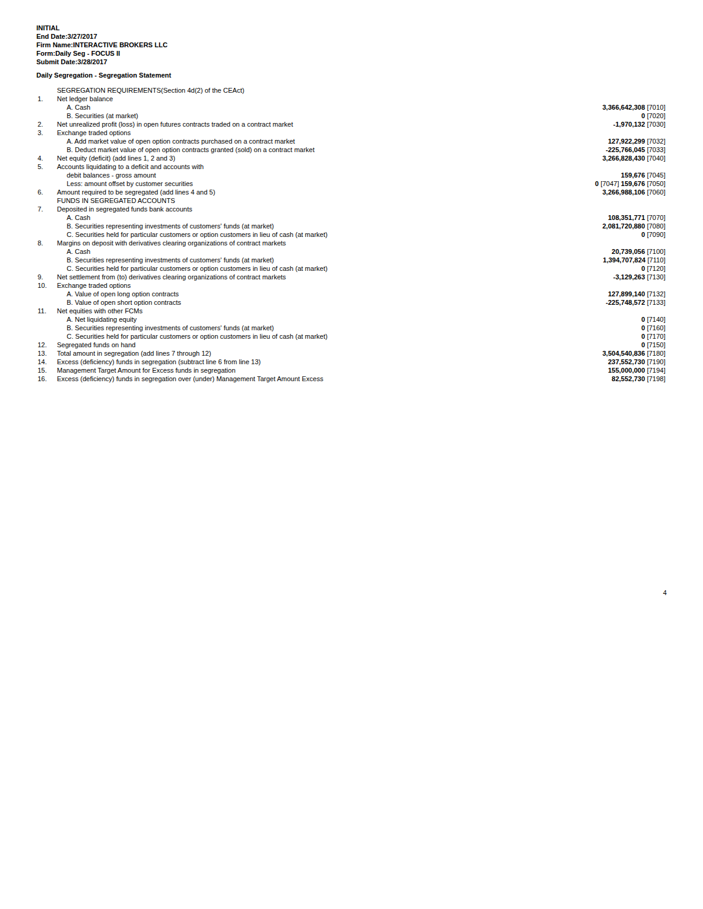INITIAL
End Date:3/27/2017
Firm Name:INTERACTIVE BROKERS LLC
Form:Daily Seg - FOCUS II
Submit Date:3/28/2017
Daily Segregation - Segregation Statement
| | SEGREGATION REQUIREMENTS(Section 4d(2) of the CEAct) | |
| 1. | Net ledger balance | |
| | A. Cash | 3,366,642,308 [7010] |
| | B. Securities (at market) | 0 [7020] |
| 2. | Net unrealized profit (loss) in open futures contracts traded on a contract market | -1,970,132 [7030] |
| 3. | Exchange traded options | |
| | A. Add market value of open option contracts purchased on a contract market | 127,922,299 [7032] |
| | B. Deduct market value of open option contracts granted (sold) on a contract market | -225,766,045 [7033] |
| 4. | Net equity (deficit) (add lines 1, 2 and 3) | 3,266,828,430 [7040] |
| 5. | Accounts liquidating to a deficit and accounts with | |
| | debit balances - gross amount | 159,676 [7045] |
| | Less: amount offset by customer securities | 0 [7047] 159,676 [7050] |
| 6. | Amount required to be segregated (add lines 4 and 5) | 3,266,988,106 [7060] |
| | FUNDS IN SEGREGATED ACCOUNTS | |
| 7. | Deposited in segregated funds bank accounts | |
| | A. Cash | 108,351,771 [7070] |
| | B. Securities representing investments of customers' funds (at market) | 2,081,720,880 [7080] |
| | C. Securities held for particular customers or option customers in lieu of cash (at market) | 0 [7090] |
| 8. | Margins on deposit with derivatives clearing organizations of contract markets | |
| | A. Cash | 20,739,056 [7100] |
| | B. Securities representing investments of customers' funds (at market) | 1,394,707,824 [7110] |
| | C. Securities held for particular customers or option customers in lieu of cash (at market) | 0 [7120] |
| 9. | Net settlement from (to) derivatives clearing organizations of contract markets | -3,129,263 [7130] |
| 10. | Exchange traded options | |
| | A. Value of open long option contracts | 127,899,140 [7132] |
| | B. Value of open short option contracts | -225,748,572 [7133] |
| 11. | Net equities with other FCMs | |
| | A. Net liquidating equity | 0 [7140] |
| | B. Securities representing investments of customers' funds (at market) | 0 [7160] |
| | C. Securities held for particular customers or option customers in lieu of cash (at market) | 0 [7170] |
| 12. | Segregated funds on hand | 0 [7150] |
| 13. | Total amount in segregation (add lines 7 through 12) | 3,504,540,836 [7180] |
| 14. | Excess (deficiency) funds in segregation (subtract line 6 from line 13) | 237,552,730 [7190] |
| 15. | Management Target Amount for Excess funds in segregation | 155,000,000 [7194] |
| 16. | Excess (deficiency) funds in segregation over (under) Management Target Amount Excess | 82,552,730 [7198] |
4